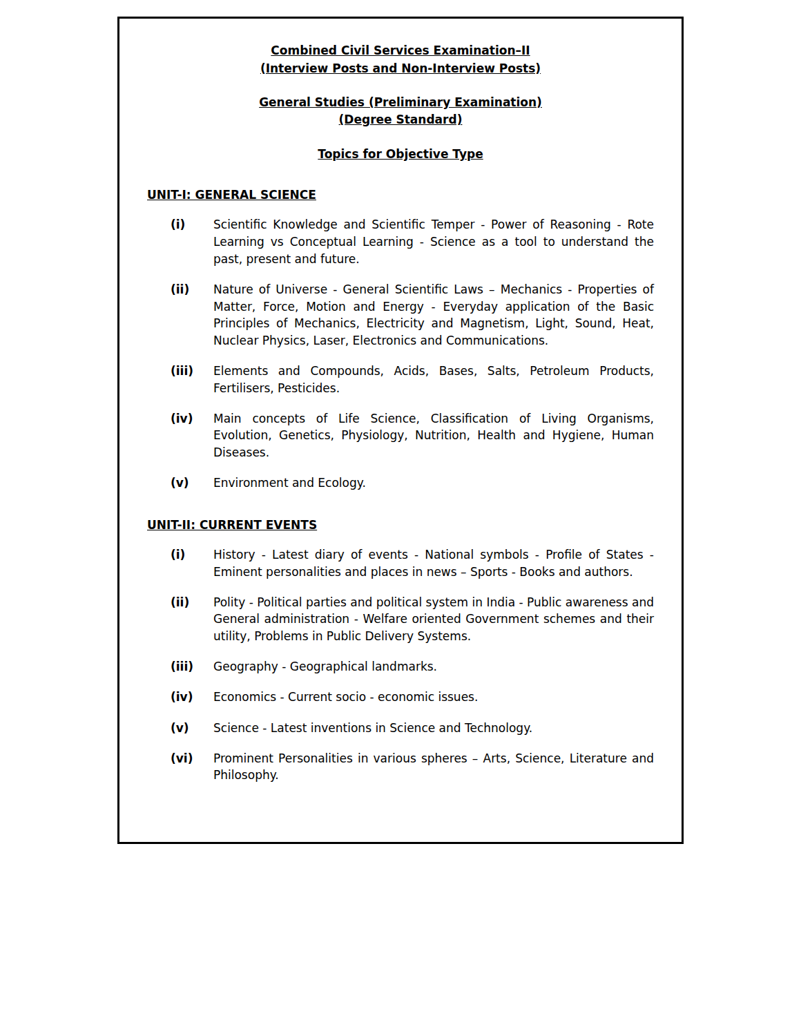Combined Civil Services Examination–II (Interview Posts and Non-Interview Posts)
General Studies (Preliminary Examination) (Degree Standard)
Topics for Objective Type
UNIT-I: GENERAL SCIENCE
(i) Scientific Knowledge and Scientific Temper - Power of Reasoning - Rote Learning vs Conceptual Learning - Science as a tool to understand the past, present and future.
(ii) Nature of Universe - General Scientific Laws – Mechanics - Properties of Matter, Force, Motion and Energy - Everyday application of the Basic Principles of Mechanics, Electricity and Magnetism, Light, Sound, Heat, Nuclear Physics, Laser, Electronics and Communications.
(iii) Elements and Compounds, Acids, Bases, Salts, Petroleum Products, Fertilisers, Pesticides.
(iv) Main concepts of Life Science, Classification of Living Organisms, Evolution, Genetics, Physiology, Nutrition, Health and Hygiene, Human Diseases.
(v) Environment and Ecology.
UNIT-II: CURRENT EVENTS
(i) History - Latest diary of events - National symbols - Profile of States - Eminent personalities and places in news – Sports - Books and authors.
(ii) Polity - Political parties and political system in India - Public awareness and General administration - Welfare oriented Government schemes and their utility, Problems in Public Delivery Systems.
(iii) Geography - Geographical landmarks.
(iv) Economics - Current socio - economic issues.
(v) Science - Latest inventions in Science and Technology.
(vi) Prominent Personalities in various spheres – Arts, Science, Literature and Philosophy.